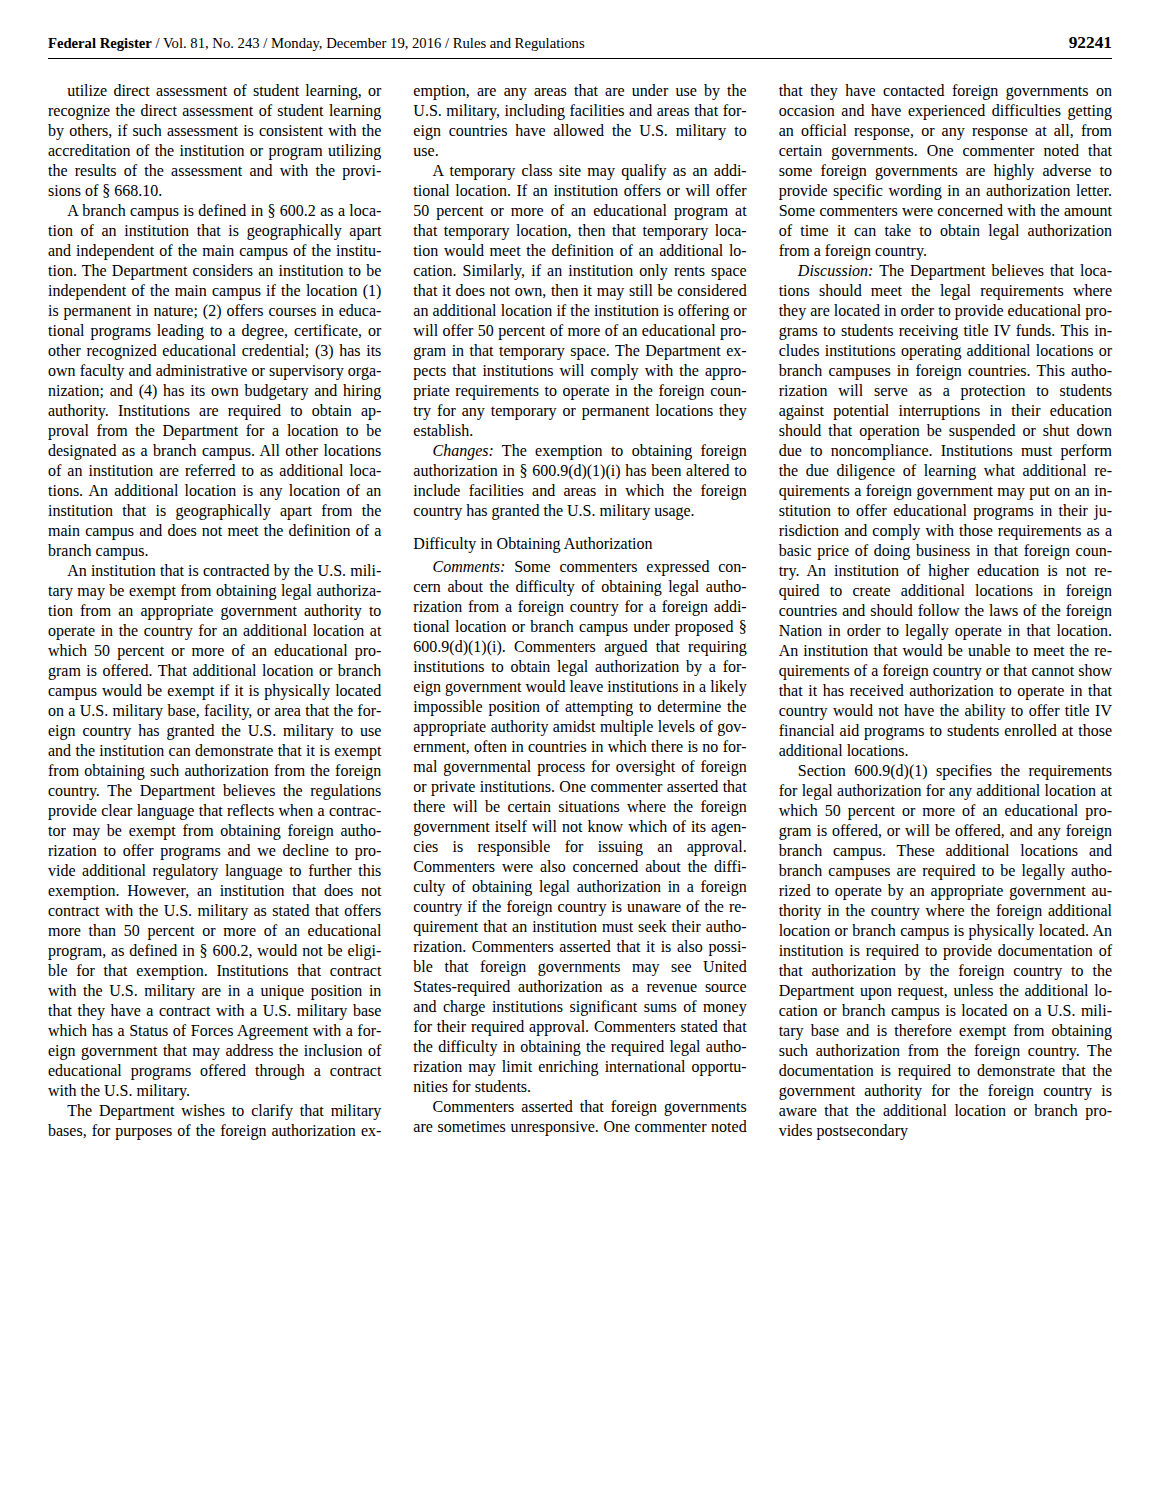Federal Register / Vol. 81, No. 243 / Monday, December 19, 2016 / Rules and Regulations
92241
utilize direct assessment of student learning, or recognize the direct assessment of student learning by others, if such assessment is consistent with the accreditation of the institution or program utilizing the results of the assessment and with the provisions of § 668.10.
A branch campus is defined in § 600.2 as a location of an institution that is geographically apart and independent of the main campus of the institution. The Department considers an institution to be independent of the main campus if the location (1) is permanent in nature; (2) offers courses in educational programs leading to a degree, certificate, or other recognized educational credential; (3) has its own faculty and administrative or supervisory organization; and (4) has its own budgetary and hiring authority. Institutions are required to obtain approval from the Department for a location to be designated as a branch campus. All other locations of an institution are referred to as additional locations. An additional location is any location of an institution that is geographically apart from the main campus and does not meet the definition of a branch campus.
An institution that is contracted by the U.S. military may be exempt from obtaining legal authorization from an appropriate government authority to operate in the country for an additional location at which 50 percent or more of an educational program is offered. That additional location or branch campus would be exempt if it is physically located on a U.S. military base, facility, or area that the foreign country has granted the U.S. military to use and the institution can demonstrate that it is exempt from obtaining such authorization from the foreign country. The Department believes the regulations provide clear language that reflects when a contractor may be exempt from obtaining foreign authorization to offer programs and we decline to provide additional regulatory language to further this exemption. However, an institution that does not contract with the U.S. military as stated that offers more than 50 percent or more of an educational program, as defined in § 600.2, would not be eligible for that exemption. Institutions that contract with the U.S. military are in a unique position in that they have a contract with a U.S. military base which has a Status of Forces Agreement with a foreign government that may address the inclusion of educational programs offered through a contract with the U.S. military.
The Department wishes to clarify that military bases, for purposes of the foreign authorization exemption, are any areas that are under use by the U.S. military, including facilities and areas that foreign countries have allowed the U.S. military to use.
A temporary class site may qualify as an additional location. If an institution offers or will offer 50 percent or more of an educational program at that temporary location, then that temporary location would meet the definition of an additional location. Similarly, if an institution only rents space that it does not own, then it may still be considered an additional location if the institution is offering or will offer 50 percent of more of an educational program in that temporary space. The Department expects that institutions will comply with the appropriate requirements to operate in the foreign country for any temporary or permanent locations they establish.
Changes: The exemption to obtaining foreign authorization in § 600.9(d)(1)(i) has been altered to include facilities and areas in which the foreign country has granted the U.S. military usage.
Difficulty in Obtaining Authorization
Comments: Some commenters expressed concern about the difficulty of obtaining legal authorization from a foreign country for a foreign additional location or branch campus under proposed § 600.9(d)(1)(i). Commenters argued that requiring institutions to obtain legal authorization by a foreign government would leave institutions in a likely impossible position of attempting to determine the appropriate authority amidst multiple levels of government, often in countries in which there is no formal governmental process for oversight of foreign or private institutions. One commenter asserted that there will be certain situations where the foreign government itself will not know which of its agencies is responsible for issuing an approval. Commenters were also concerned about the difficulty of obtaining legal authorization in a foreign country if the foreign country is unaware of the requirement that an institution must seek their authorization. Commenters asserted that it is also possible that foreign governments may see United States-required authorization as a revenue source and charge institutions significant sums of money for their required approval. Commenters stated that the difficulty in obtaining the required legal authorization may limit enriching international opportunities for students.
Commenters asserted that foreign governments are sometimes unresponsive. One commenter noted that they have contacted foreign governments on occasion and have experienced difficulties getting an official response, or any response at all, from certain governments. One commenter noted that some foreign governments are highly adverse to provide specific wording in an authorization letter. Some commenters were concerned with the amount of time it can take to obtain legal authorization from a foreign country.
Discussion: The Department believes that locations should meet the legal requirements where they are located in order to provide educational programs to students receiving title IV funds. This includes institutions operating additional locations or branch campuses in foreign countries. This authorization will serve as a protection to students against potential interruptions in their education should that operation be suspended or shut down due to noncompliance. Institutions must perform the due diligence of learning what additional requirements a foreign government may put on an institution to offer educational programs in their jurisdiction and comply with those requirements as a basic price of doing business in that foreign country. An institution of higher education is not required to create additional locations in foreign countries and should follow the laws of the foreign Nation in order to legally operate in that location. An institution that would be unable to meet the requirements of a foreign country or that cannot show that it has received authorization to operate in that country would not have the ability to offer title IV financial aid programs to students enrolled at those additional locations.
Section 600.9(d)(1) specifies the requirements for legal authorization for any additional location at which 50 percent or more of an educational program is offered, or will be offered, and any foreign branch campus. These additional locations and branch campuses are required to be legally authorized to operate by an appropriate government authority in the country where the foreign additional location or branch campus is physically located. An institution is required to provide documentation of that authorization by the foreign country to the Department upon request, unless the additional location or branch campus is located on a U.S. military base and is therefore exempt from obtaining such authorization from the foreign country. The documentation is required to demonstrate that the government authority for the foreign country is aware that the additional location or branch provides postsecondary